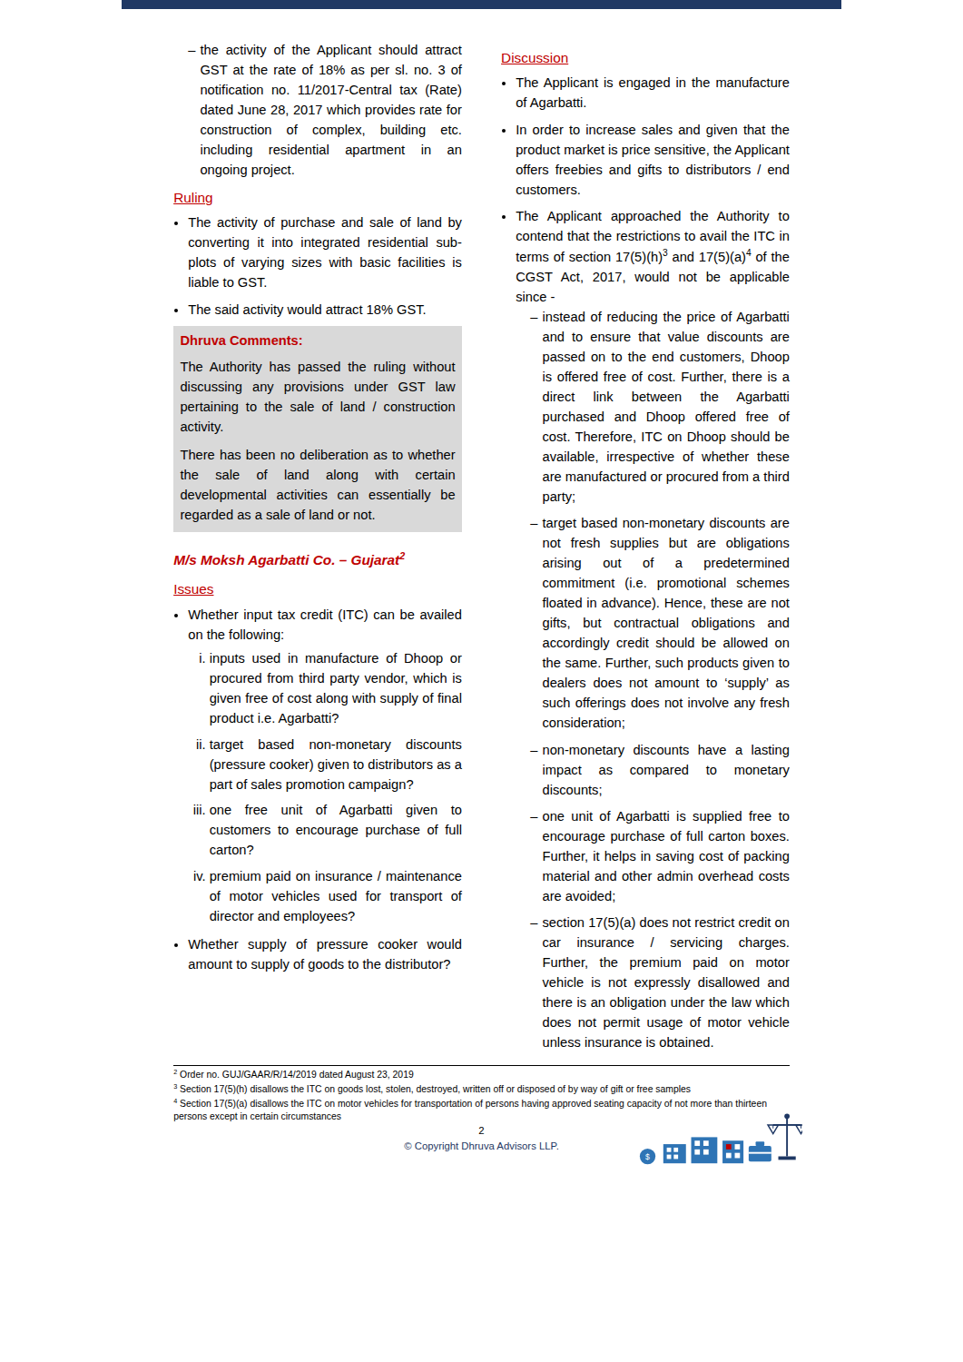the activity of the Applicant should attract GST at the rate of 18% as per sl. no. 3 of notification no. 11/2017-Central tax (Rate) dated June 28, 2017 which provides rate for construction of complex, building etc. including residential apartment in an ongoing project.
Ruling
The activity of purchase and sale of land by converting it into integrated residential sub-plots of varying sizes with basic facilities is liable to GST.
The said activity would attract 18% GST.
Dhruva Comments:
The Authority has passed the ruling without discussing any provisions under GST law pertaining to the sale of land / construction activity.
There has been no deliberation as to whether the sale of land along with certain developmental activities can essentially be regarded as a sale of land or not.
M/s Moksh Agarbatti Co. – Gujarat2
Issues
Whether input tax credit (ITC) can be availed on the following:
inputs used in manufacture of Dhoop or procured from third party vendor, which is given free of cost along with supply of final product i.e. Agarbatti?
target based non-monetary discounts (pressure cooker) given to distributors as a part of sales promotion campaign?
one free unit of Agarbatti given to customers to encourage purchase of full carton?
premium paid on insurance / maintenance of motor vehicles used for transport of director and employees?
Whether supply of pressure cooker would amount to supply of goods to the distributor?
Discussion
The Applicant is engaged in the manufacture of Agarbatti.
In order to increase sales and given that the product market is price sensitive, the Applicant offers freebies and gifts to distributors / end customers.
The Applicant approached the Authority to contend that the restrictions to avail the ITC in terms of section 17(5)(h)3 and 17(5)(a)4 of the CGST Act, 2017, would not be applicable since -
instead of reducing the price of Agarbatti and to ensure that value discounts are passed on to the end customers, Dhoop is offered free of cost. Further, there is a direct link between the Agarbatti purchased and Dhoop offered free of cost. Therefore, ITC on Dhoop should be available, irrespective of whether these are manufactured or procured from a third party;
target based non-monetary discounts are not fresh supplies but are obligations arising out of a predetermined commitment (i.e. promotional schemes floated in advance). Hence, these are not gifts, but contractual obligations and accordingly credit should be allowed on the same. Further, such products given to dealers does not amount to ‘supply’ as such offerings does not involve any fresh consideration;
non-monetary discounts have a lasting impact as compared to monetary discounts;
one unit of Agarbatti is supplied free to encourage purchase of full carton boxes. Further, it helps in saving cost of packing material and other admin overhead costs are avoided;
section 17(5)(a) does not restrict credit on car insurance / servicing charges. Further, the premium paid on motor vehicle is not expressly disallowed and there is an obligation under the law which does not permit usage of motor vehicle unless insurance is obtained.
2 Order no. GUJ/GAAR/R/14/2019 dated August 23, 2019
3 Section 17(5)(h) disallows the ITC on goods lost, stolen, destroyed, written off or disposed of by way of gift or free samples
4 Section 17(5)(a) disallows the ITC on motor vehicles for transportation of persons having approved seating capacity of not more than thirteen persons except in certain circumstances
2
© Copyright Dhruva Advisors LLP.
$